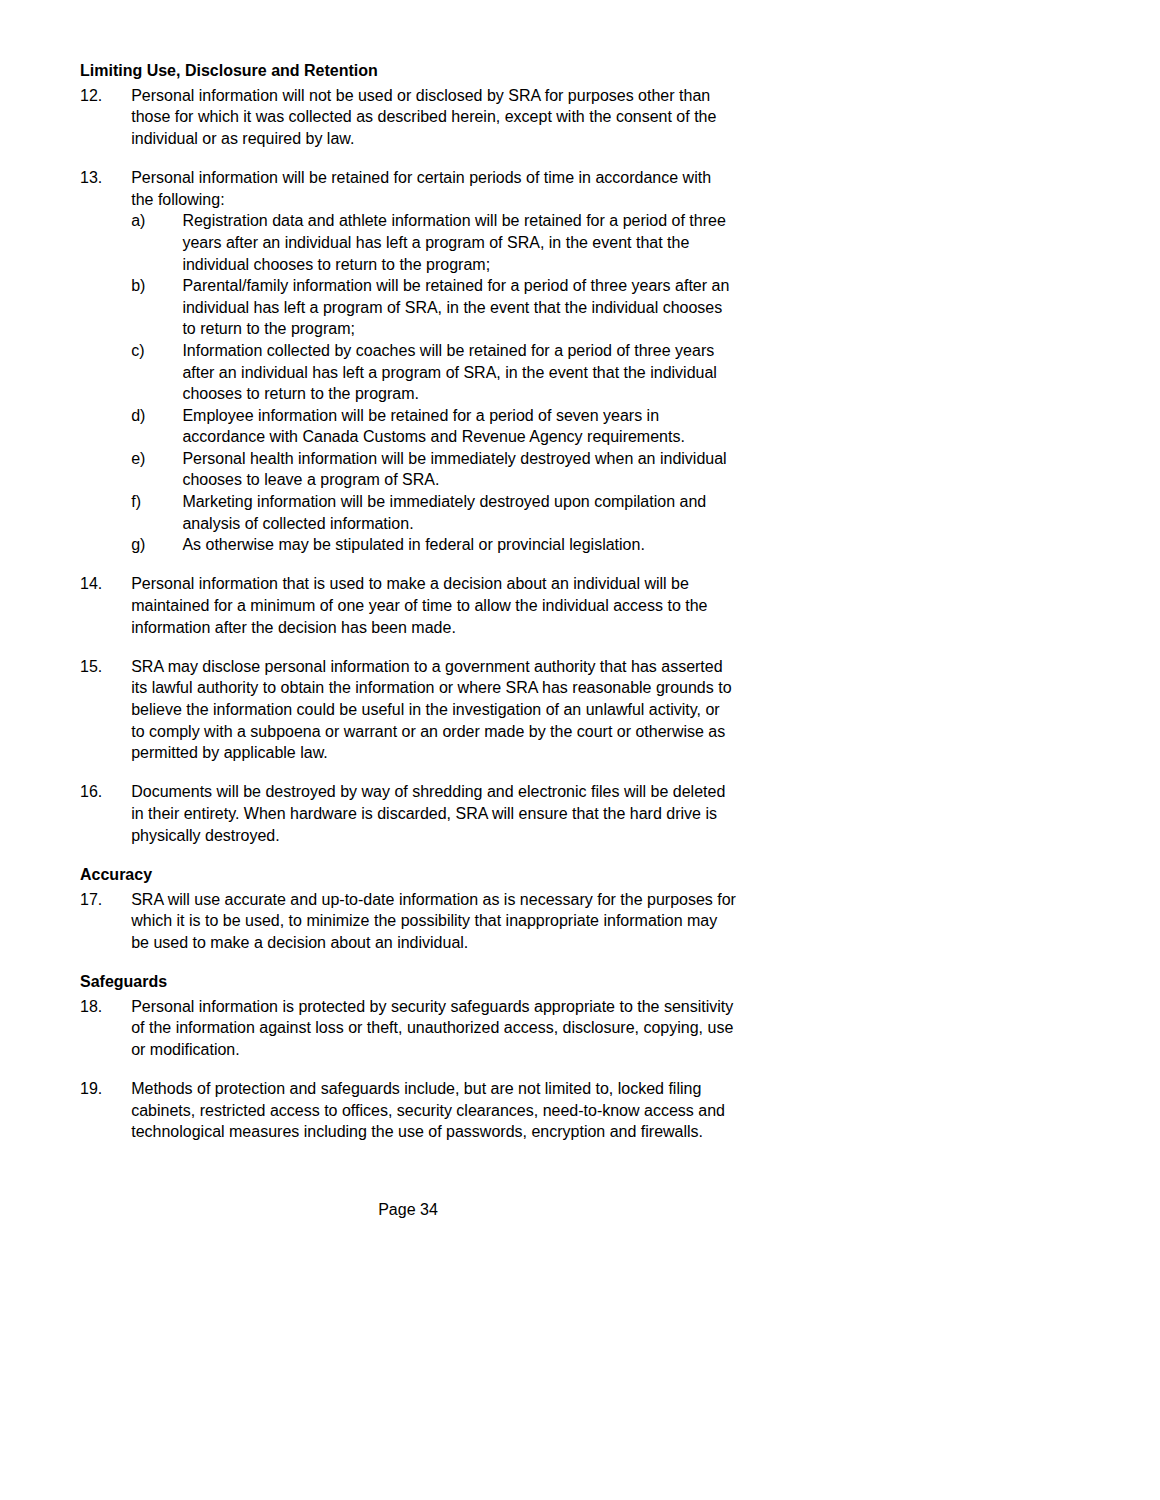Limiting Use, Disclosure and Retention
12. Personal information will not be used or disclosed by SRA for purposes other than those for which it was collected as described herein, except with the consent of the individual or as required by law.
13.
Personal information will be retained for certain periods of time in accordance with the following:
a) Registration data and athlete information will be retained for a period of three years after an individual has left a program of SRA, in the event that the individual chooses to return to the program;
b) Parental/family information will be retained for a period of three years after an individual has left a program of SRA, in the event that the individual chooses to return to the program;
c) Information collected by coaches will be retained for a period of three years after an individual has left a program of SRA, in the event that the individual chooses to return to the program.
d) Employee information will be retained for a period of seven years in accordance with Canada Customs and Revenue Agency requirements.
e) Personal health information will be immediately destroyed when an individual chooses to leave a program of SRA.
f) Marketing information will be immediately destroyed upon compilation and analysis of collected information.
g) As otherwise may be stipulated in federal or provincial legislation.
14. Personal information that is used to make a decision about an individual will be maintained for a minimum of one year of time to allow the individual access to the information after the decision has been made.
15. SRA may disclose personal information to a government authority that has asserted its lawful authority to obtain the information or where SRA has reasonable grounds to believe the information could be useful in the investigation of an unlawful activity, or to comply with a subpoena or warrant or an order made by the court or otherwise as permitted by applicable law.
16. Documents will be destroyed by way of shredding and electronic files will be deleted in their entirety. When hardware is discarded, SRA will ensure that the hard drive is physically destroyed.
Accuracy
17. SRA will use accurate and up-to-date information as is necessary for the purposes for which it is to be used, to minimize the possibility that inappropriate information may be used to make a decision about an individual.
Safeguards
18. Personal information is protected by security safeguards appropriate to the sensitivity of the information against loss or theft, unauthorized access, disclosure, copying, use or modification.
19. Methods of protection and safeguards include, but are not limited to, locked filing cabinets, restricted access to offices, security clearances, need-to-know access and technological measures including the use of passwords, encryption and firewalls.
Page 34